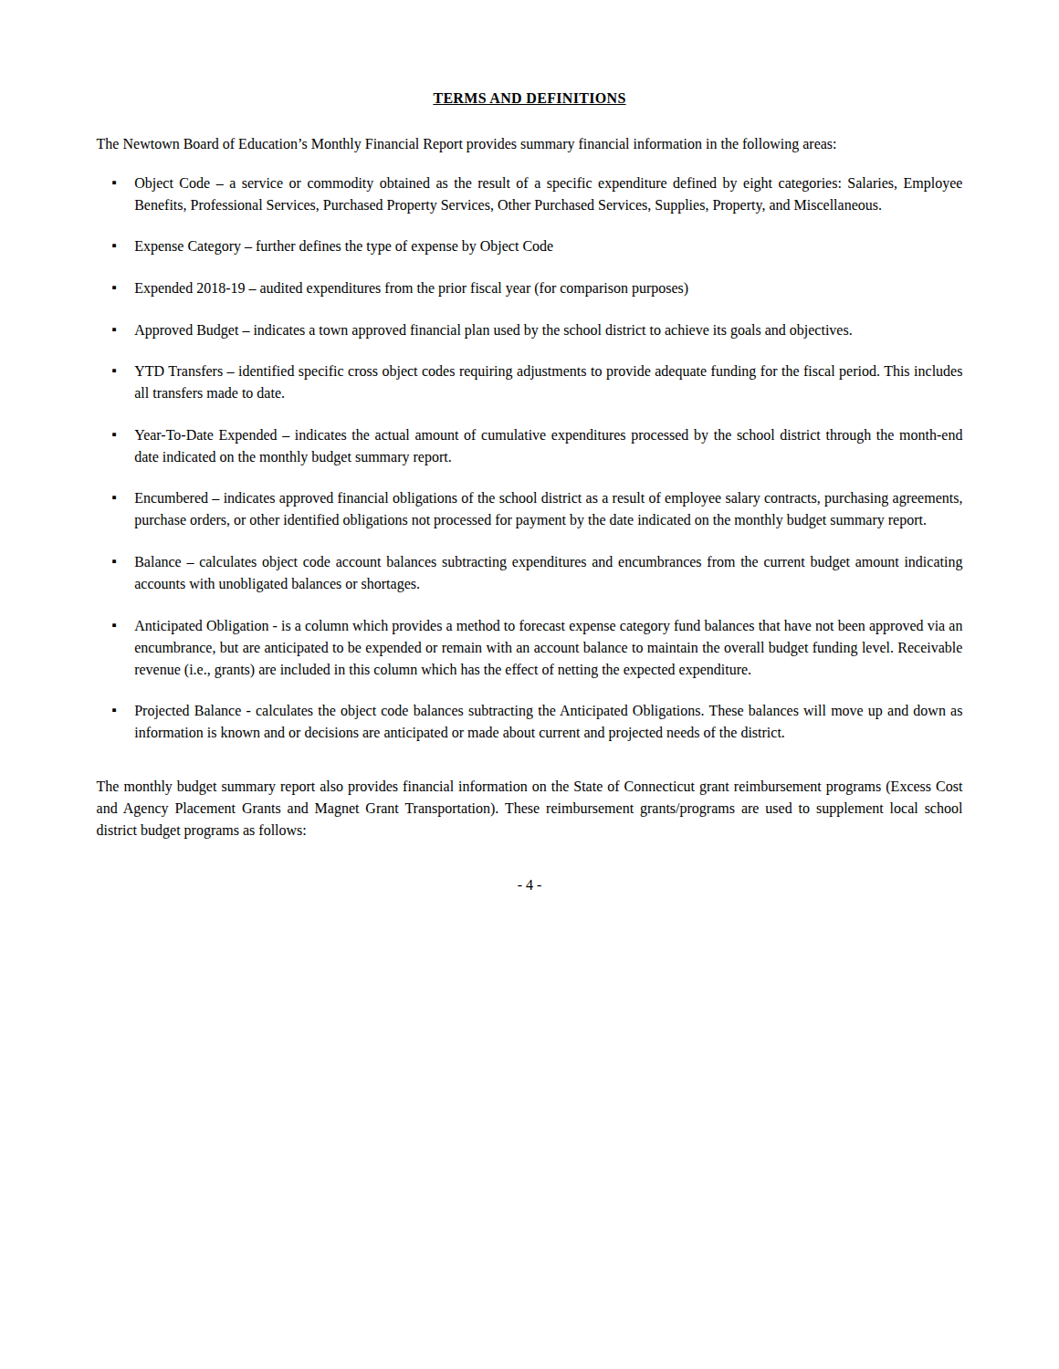TERMS AND DEFINITIONS
The Newtown Board of Education’s Monthly Financial Report provides summary financial information in the following areas:
Object Code – a service or commodity obtained as the result of a specific expenditure defined by eight categories: Salaries, Employee Benefits, Professional Services, Purchased Property Services, Other Purchased Services, Supplies, Property, and Miscellaneous.
Expense Category – further defines the type of expense by Object Code
Expended 2018-19 – audited expenditures from the prior fiscal year (for comparison purposes)
Approved Budget – indicates a town approved financial plan used by the school district to achieve its goals and objectives.
YTD Transfers – identified specific cross object codes requiring adjustments to provide adequate funding for the fiscal period. This includes all transfers made to date.
Year-To-Date Expended – indicates the actual amount of cumulative expenditures processed by the school district through the month-end date indicated on the monthly budget summary report.
Encumbered – indicates approved financial obligations of the school district as a result of employee salary contracts, purchasing agreements, purchase orders, or other identified obligations not processed for payment by the date indicated on the monthly budget summary report.
Balance – calculates object code account balances subtracting expenditures and encumbrances from the current budget amount indicating accounts with unobligated balances or shortages.
Anticipated Obligation - is a column which provides a method to forecast expense category fund balances that have not been approved via an encumbrance, but are anticipated to be expended or remain with an account balance to maintain the overall budget funding level. Receivable revenue (i.e., grants) are included in this column which has the effect of netting the expected expenditure.
Projected Balance - calculates the object code balances subtracting the Anticipated Obligations. These balances will move up and down as information is known and or decisions are anticipated or made about current and projected needs of the district.
The monthly budget summary report also provides financial information on the State of Connecticut grant reimbursement programs (Excess Cost and Agency Placement Grants and Magnet Grant Transportation). These reimbursement grants/programs are used to supplement local school district budget programs as follows:
- 4 -